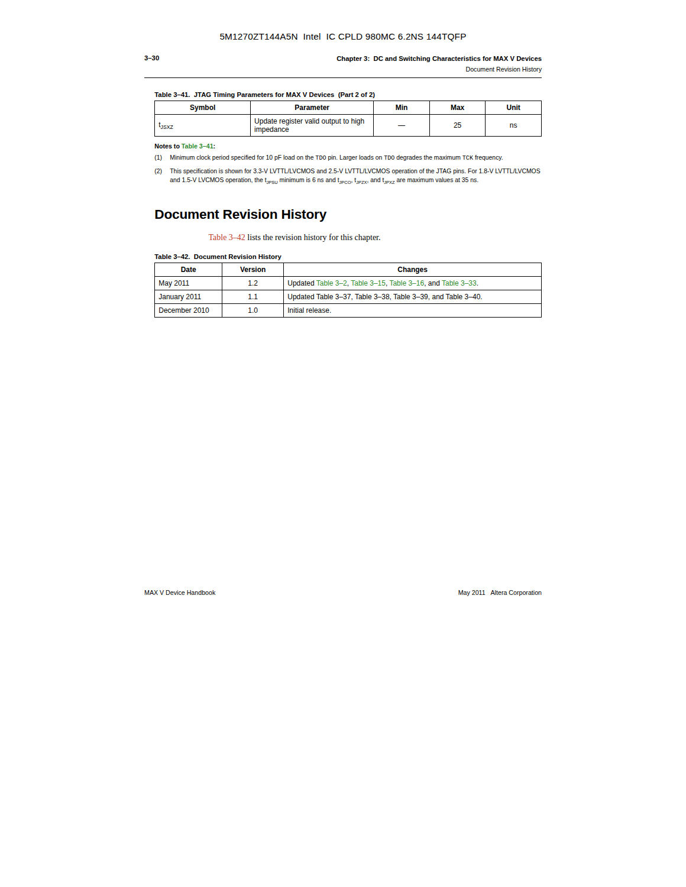5M1270ZT144A5N Intel IC CPLD 980MC 6.2NS 144TQFP
3–30
Chapter 3: DC and Switching Characteristics for MAX V Devices
Document Revision History
Table 3–41. JTAG Timing Parameters for MAX V Devices (Part 2 of 2)
| Symbol | Parameter | Min | Max | Unit |
| --- | --- | --- | --- | --- |
| t JSXZ | Update register valid output to high impedance | — | 25 | ns |
Notes to Table 3–41:
(1) Minimum clock period specified for 10 pF load on the TDO pin. Larger loads on TDO degrades the maximum TCK frequency.
(2) This specification is shown for 3.3-V LVTTL/LVCMOS and 2.5-V LVTTL/LVCMOS operation of the JTAG pins. For 1.8-V LVTTL/LVCMOS and 1.5-V LVCMOS operation, the tJPSU minimum is 6 ns and tJPCO, tJPZX, and tJPXZ are maximum values at 35 ns.
Document Revision History
Table 3–42 lists the revision history for this chapter.
Table 3–42. Document Revision History
| Date | Version | Changes |
| --- | --- | --- |
| May 2011 | 1.2 | Updated Table 3–2 , Table 3–15 , Table 3–16 , and Table 3–33 . |
| January 2011 | 1.1 | Updated Table 3–37, Table 3–38, Table 3–39, and Table 3–40. |
| December 2010 | 1.0 | Initial release. |
MAX V Device Handbook
May 2011 Altera Corporation